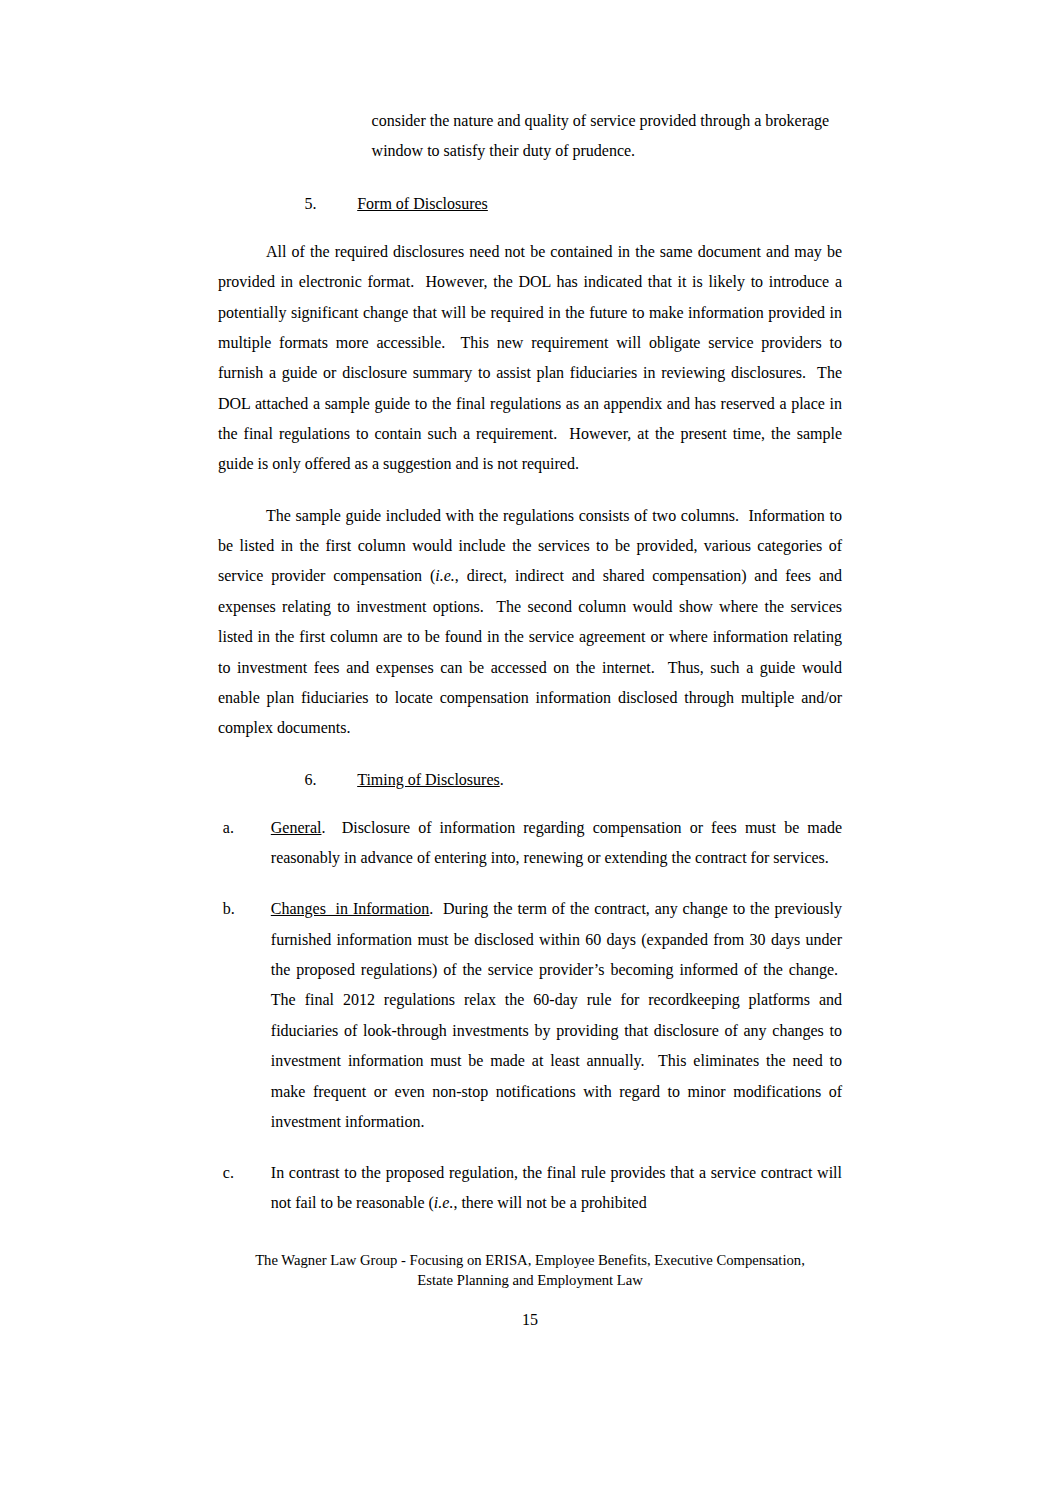consider the nature and quality of service provided through a brokerage window to satisfy their duty of prudence.
5. Form of Disclosures
All of the required disclosures need not be contained in the same document and may be provided in electronic format. However, the DOL has indicated that it is likely to introduce a potentially significant change that will be required in the future to make information provided in multiple formats more accessible. This new requirement will obligate service providers to furnish a guide or disclosure summary to assist plan fiduciaries in reviewing disclosures. The DOL attached a sample guide to the final regulations as an appendix and has reserved a place in the final regulations to contain such a requirement. However, at the present time, the sample guide is only offered as a suggestion and is not required.
The sample guide included with the regulations consists of two columns. Information to be listed in the first column would include the services to be provided, various categories of service provider compensation (i.e., direct, indirect and shared compensation) and fees and expenses relating to investment options. The second column would show where the services listed in the first column are to be found in the service agreement or where information relating to investment fees and expenses can be accessed on the internet. Thus, such a guide would enable plan fiduciaries to locate compensation information disclosed through multiple and/or complex documents.
6. Timing of Disclosures.
a.
General. Disclosure of information regarding compensation or fees must be made reasonably in advance of entering into, renewing or extending the contract for services.
b.
Changes in Information. During the term of the contract, any change to the previously furnished information must be disclosed within 60 days (expanded from 30 days under the proposed regulations) of the service provider’s becoming informed of the change. The final 2012 regulations relax the 60-day rule for recordkeeping platforms and fiduciaries of look-through investments by providing that disclosure of any changes to investment information must be made at least annually. This eliminates the need to make frequent or even non-stop notifications with regard to minor modifications of investment information.
c.
In contrast to the proposed regulation, the final rule provides that a service contract will not fail to be reasonable (i.e., there will not be a prohibited
The Wagner Law Group - Focusing on ERISA, Employee Benefits, Executive Compensation,
Estate Planning and Employment Law
15